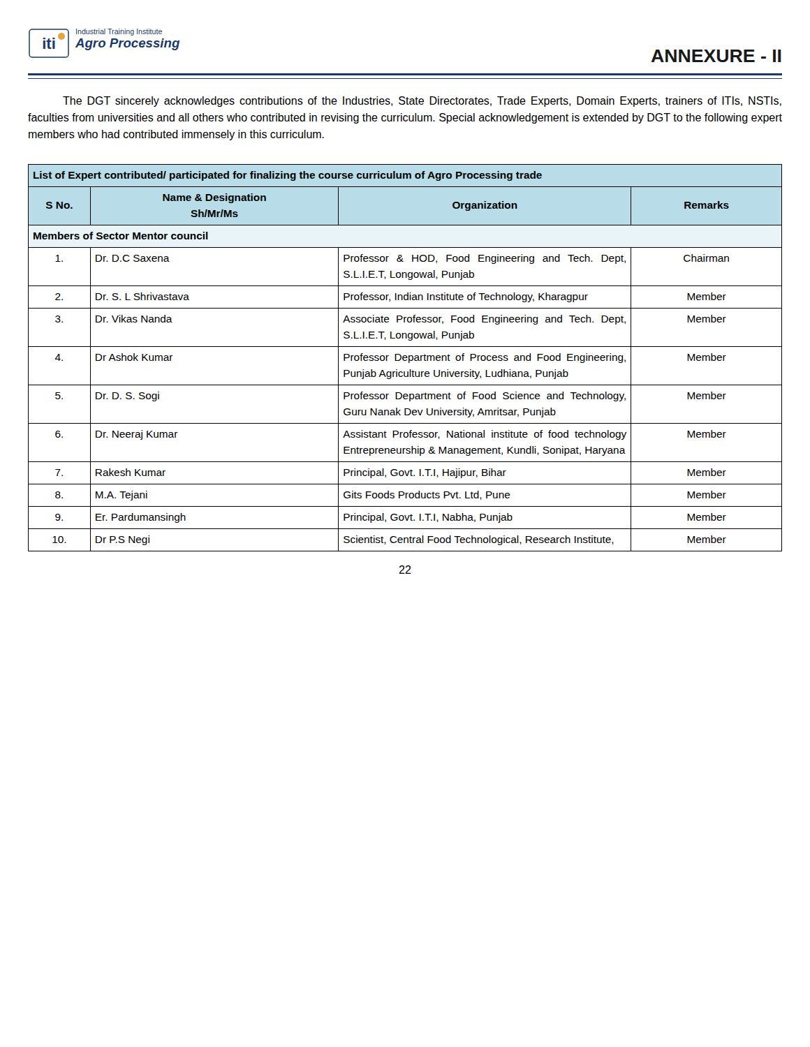iti
Industrial Training Institute
Agro Processing
ANNEXURE - II
The DGT sincerely acknowledges contributions of the Industries, State Directorates, Trade Experts, Domain Experts, trainers of ITIs, NSTIs, faculties from universities and all others who contributed in revising the curriculum. Special acknowledgement is extended by DGT to the following expert members who had contributed immensely in this curriculum.
| List of Expert contributed/ participated for finalizing the course curriculum of Agro Processing trade |
| S No. | Name & Designation Sh/Mr/Ms | Organization | Remarks |
| Members of Sector Mentor council |
| 1. | Dr. D.C Saxena | Professor & HOD, Food Engineering and Tech. Dept, S.L.I.E.T, Longowal, Punjab | Chairman |
| 2. | Dr. S. L Shrivastava | Professor, Indian Institute of Technology, Kharagpur | Member |
| 3. | Dr. Vikas Nanda | Associate Professor, Food Engineering and Tech. Dept, S.L.I.E.T, Longowal, Punjab | Member |
| 4. | Dr Ashok Kumar | Professor Department of Process and Food Engineering, Punjab Agriculture University, Ludhiana, Punjab | Member |
| 5. | Dr. D. S. Sogi | Professor Department of Food Science and Technology, Guru Nanak Dev University, Amritsar, Punjab | Member |
| 6. | Dr. Neeraj Kumar | Assistant Professor, National institute of food technology Entrepreneurship & Management, Kundli, Sonipat, Haryana | Member |
| 7. | Rakesh Kumar | Principal, Govt. I.T.I, Hajipur, Bihar | Member |
| 8. | M.A. Tejani | Gits Foods Products Pvt. Ltd, Pune | Member |
| 9. | Er. Pardumansingh | Principal, Govt. I.T.I, Nabha, Punjab | Member |
| 10. | Dr P.S Negi | Scientist, Central Food Technological, Research Institute, | Member |
22